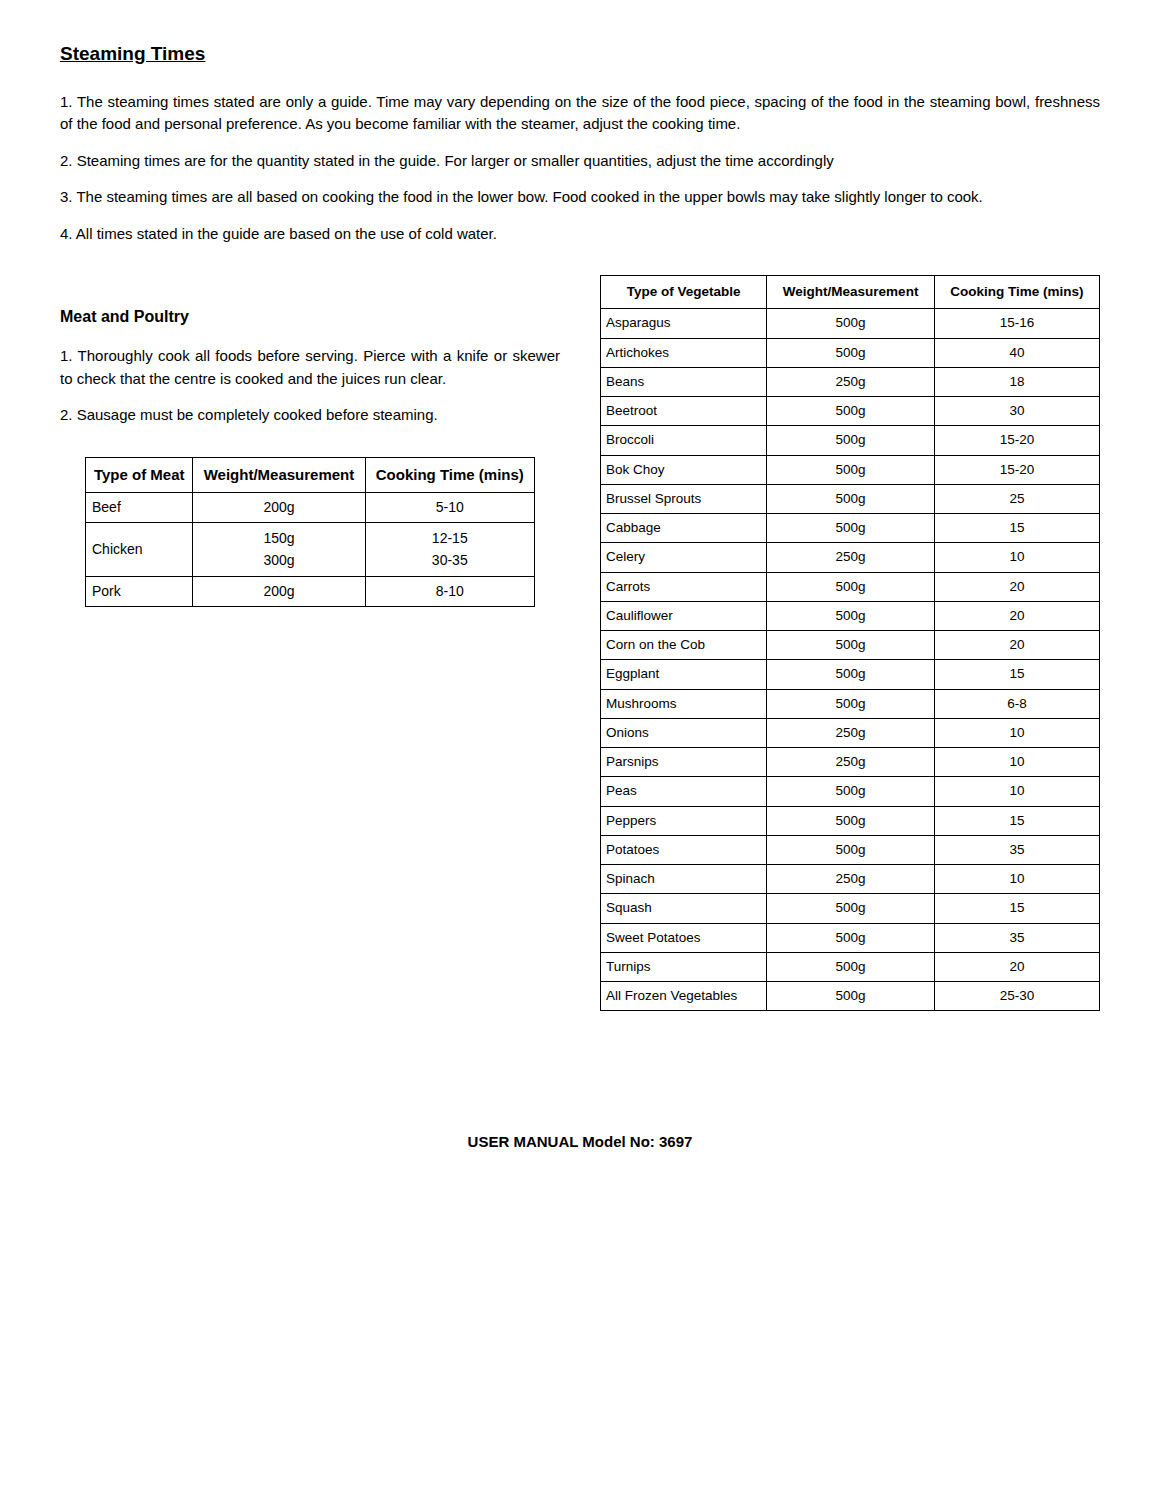Steaming Times
1. The steaming times stated are only a guide. Time may vary depending on the size of the food piece, spacing of the food in the steaming bowl, freshness of the food and personal preference. As you become familiar with the steamer, adjust the cooking time.
2. Steaming times are for the quantity stated in the guide. For larger or smaller quantities, adjust the time accordingly
3. The steaming times are all based on cooking the food in the lower bow. Food cooked in the upper bowls may take slightly longer to cook.
4. All times stated in the guide are based on the use of cold water.
Meat and Poultry
1. Thoroughly cook all foods before serving. Pierce with a knife or skewer to check that the centre is cooked and the juices run clear.
2. Sausage must be completely cooked before steaming.
| Type of Meat | Weight/Measurement | Cooking Time (mins) |
| --- | --- | --- |
| Beef | 200g | 5-10 |
| Chicken | 150g 300g | 12-15 30-35 |
| Pork | 200g | 8-10 |
| Type of Vegetable | Weight/Measurement | Cooking Time (mins) |
| --- | --- | --- |
| Asparagus | 500g | 15-16 |
| Artichokes | 500g | 40 |
| Beans | 250g | 18 |
| Beetroot | 500g | 30 |
| Broccoli | 500g | 15-20 |
| Bok Choy | 500g | 15-20 |
| Brussel Sprouts | 500g | 25 |
| Cabbage | 500g | 15 |
| Celery | 250g | 10 |
| Carrots | 500g | 20 |
| Cauliflower | 500g | 20 |
| Corn on the Cob | 500g | 20 |
| Eggplant | 500g | 15 |
| Mushrooms | 500g | 6-8 |
| Onions | 250g | 10 |
| Parsnips | 250g | 10 |
| Peas | 500g | 10 |
| Peppers | 500g | 15 |
| Potatoes | 500g | 35 |
| Spinach | 250g | 10 |
| Squash | 500g | 15 |
| Sweet Potatoes | 500g | 35 |
| Turnips | 500g | 20 |
| All Frozen Vegetables | 500g | 25-30 |
USER MANUAL Model No: 3697